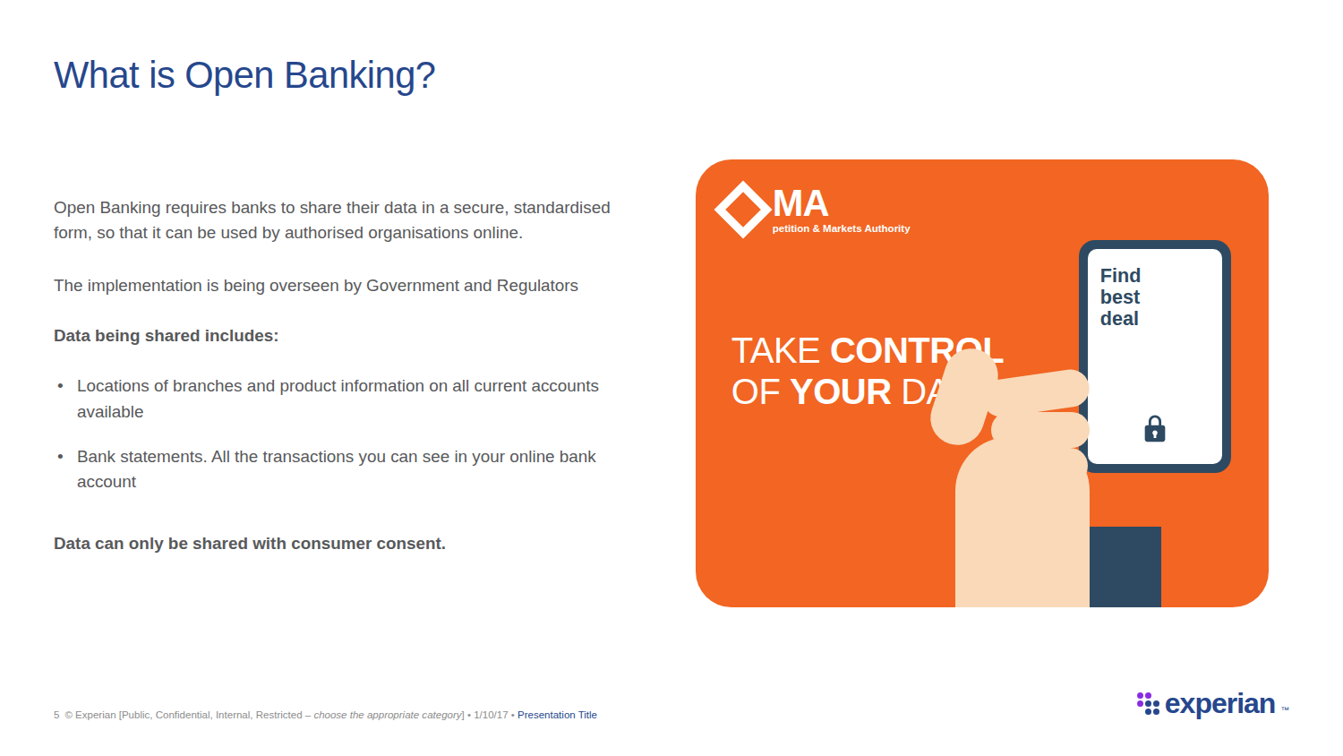What is Open Banking?
Open Banking requires banks to share their data in a secure, standardised form, so that it can be used by authorised organisations online.
The implementation is being overseen by Government and Regulators
Data being shared includes:
Locations of branches and product information on all current accounts available
Bank statements. All the transactions you can see in your online bank account
Data can only be shared with consumer consent.
MA petition & Markets Authority
TAKE CONTROL
OF YOUR DATA
Find
best
deal
5 © Experian [Public, Confidential, Internal, Restricted – choose the appropriate category] • 1/10/17 • Presentation Title
experian ™